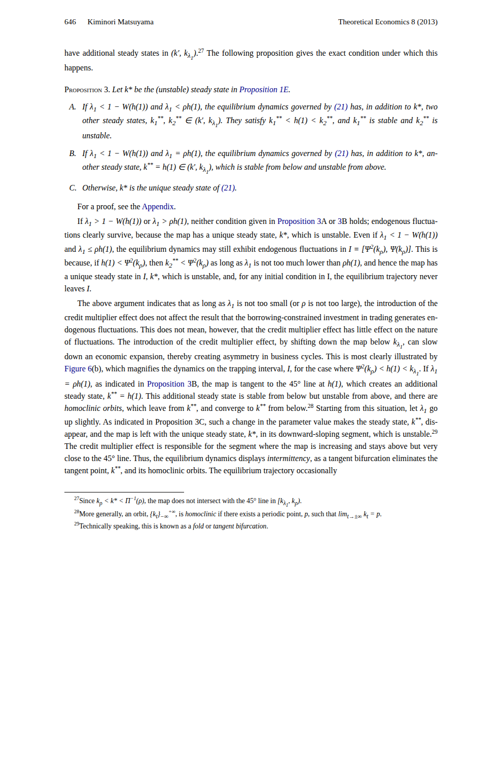646 Kiminori Matsuyama Theoretical Economics 8 (2013)
have additional steady states in (k′, kλ1).27 The following proposition gives the exact condition under which this happens.
Proposition 3. Let k* be the (unstable) steady state in Proposition 1E.
A. If λ1 < 1 − W(h(1)) and λ1 < ρh(1), the equilibrium dynamics governed by (21) has, in addition to k*, two other steady states, k1**, k2** ∈ (k′, kλ1). They satisfy k1** < h(1) < k2**, and k1** is stable and k2** is unstable.
B. If λ1 < 1 − W(h(1)) and λ1 = ρh(1), the equilibrium dynamics governed by (21) has, in addition to k*, another steady state, k** = h(1) ∈ (k′, kλ1), which is stable from below and unstable from above.
C. Otherwise, k* is the unique steady state of (21).
For a proof, see the Appendix.
If λ1 > 1 − W(h(1)) or λ1 > ρh(1), neither condition given in Proposition 3 A or 3 B holds; endogenous fluctuations clearly survive, because the map has a unique steady state, k*, which is unstable. Even if λ1 < 1 − W(h(1)) and λ1 ≤ ρh(1), the equilibrium dynamics may still exhibit endogenous fluctuations in I ≡ [Ψ2(kρ), Ψ(kρ)]. This is because, if h(1) < Ψ2(kρ), then k2** < Ψ2(kρ) as long as λ1 is not too much lower than ρh(1), and hence the map has a unique steady state in I, k*, which is unstable, and, for any initial condition in I, the equilibrium trajectory never leaves I.
The above argument indicates that as long as λ1 is not too small (or ρ is not too large), the introduction of the credit multiplier effect does not affect the result that the borrowing-constrained investment in trading generates endogenous fluctuations. This does not mean, however, that the credit multiplier effect has little effect on the nature of fluctuations. The introduction of the credit multiplier effect, by shifting down the map below kλ1, can slow down an economic expansion, thereby creating asymmetry in business cycles. This is most clearly illustrated by Figure 6(b), which magnifies the dynamics on the trapping interval, I, for the case where Ψ2(kρ) < h(1) < kλ1. If λ1 = ρh(1), as indicated in Proposition 3 B, the map is tangent to the 45° line at h(1), which creates an additional steady state, k** = h(1). This additional steady state is stable from below but unstable from above, and there are homoclinic orbits, which leave from k**, and converge to k** from below.28 Starting from this situation, let λ1 go up slightly. As indicated in Proposition 3C, such a change in the parameter value makes the steady state, k**, disappear, and the map is left with the unique steady state, k*, in its downward-sloping segment, which is unstable.29 The credit multiplier effect is responsible for the segment where the map is increasing and stays above but very close to the 45° line. Thus, the equilibrium dynamics displays intermittency, as a tangent bifurcation eliminates the tangent point, k**, and its homoclinic orbits. The equilibrium trajectory occasionally
27Since kρ < k* < Π−1(ρ), the map does not intersect with the 45° line in [kλ1, kρ).
28More generally, an orbit, {kt}−∞+∞, is homoclinic if there exists a periodic point, p, such that limt→±∞ kt = p.
29Technically speaking, this is known as a fold or tangent bifurcation.